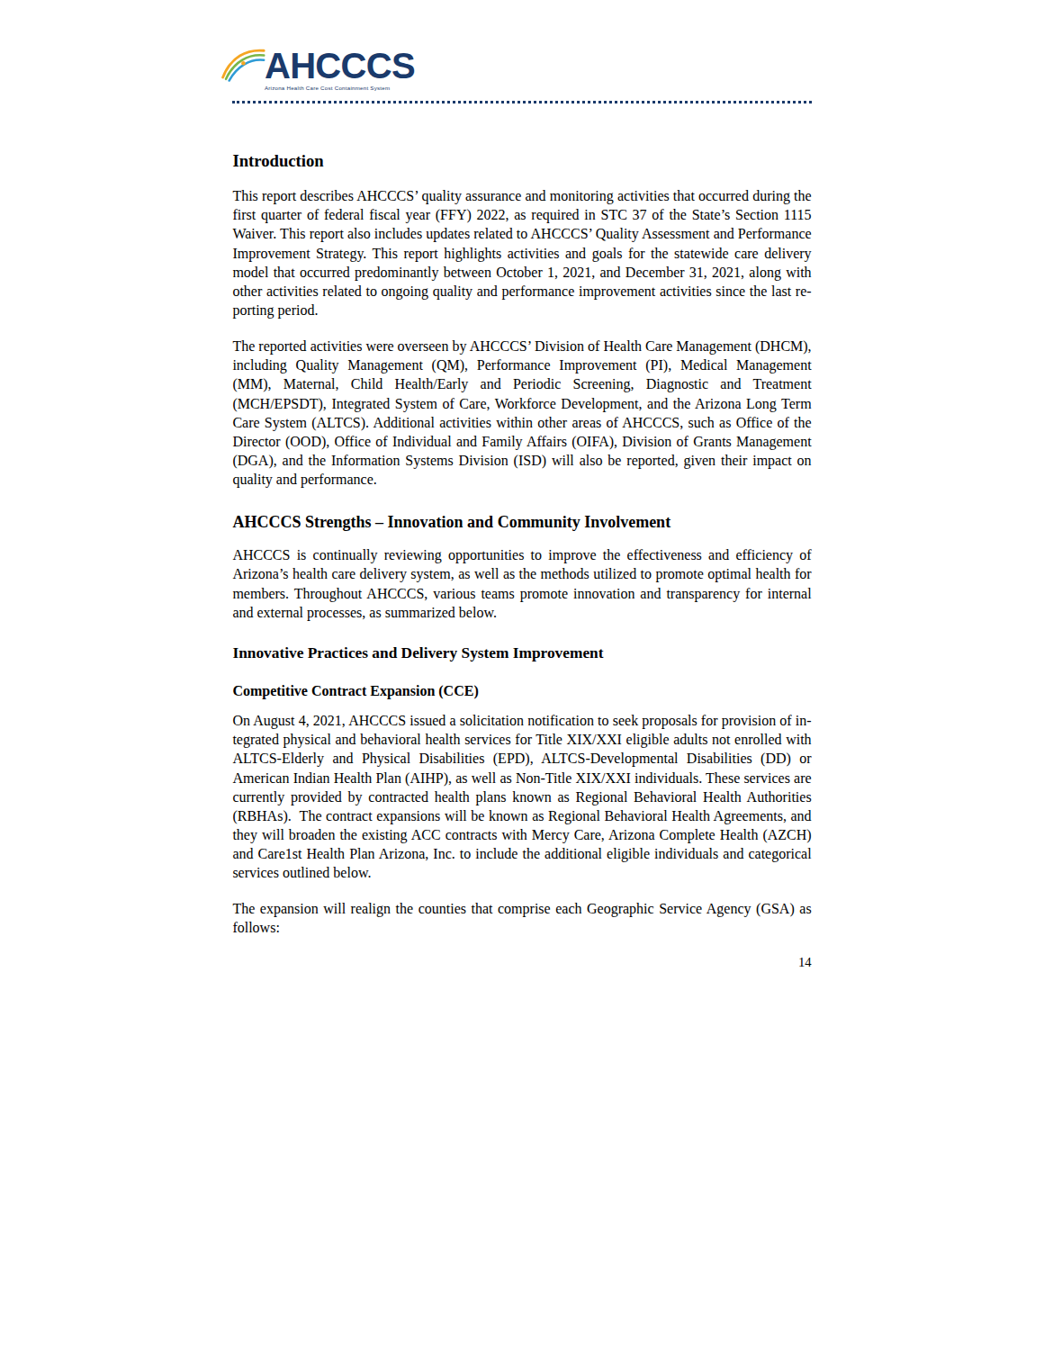AHCCCS
Arizona Health Care Cost Containment System
Introduction
This report describes AHCCCS’ quality assurance and monitoring activities that occurred during the first quarter of federal fiscal year (FFY) 2022, as required in STC 37 of the State’s Section 1115 Waiver. This report also includes updates related to AHCCCS’ Quality Assessment and Performance Improvement Strategy. This report highlights activities and goals for the statewide care delivery model that occurred predominantly between October 1, 2021, and December 31, 2021, along with other activities related to ongoing quality and performance improvement activities since the last reporting period.
The reported activities were overseen by AHCCCS’ Division of Health Care Management (DHCM), including Quality Management (QM), Performance Improvement (PI), Medical Management (MM), Maternal, Child Health/Early and Periodic Screening, Diagnostic and Treatment (MCH/EPSDT), Integrated System of Care, Workforce Development, and the Arizona Long Term Care System (ALTCS). Additional activities within other areas of AHCCCS, such as Office of the Director (OOD), Office of Individual and Family Affairs (OIFA), Division of Grants Management (DGA), and the Information Systems Division (ISD) will also be reported, given their impact on quality and performance.
AHCCCS Strengths – Innovation and Community Involvement
AHCCCS is continually reviewing opportunities to improve the effectiveness and efficiency of Arizona’s health care delivery system, as well as the methods utilized to promote optimal health for members. Throughout AHCCCS, various teams promote innovation and transparency for internal and external processes, as summarized below.
Innovative Practices and Delivery System Improvement
Competitive Contract Expansion (CCE)
On August 4, 2021, AHCCCS issued a solicitation notification to seek proposals for provision of integrated physical and behavioral health services for Title XIX/XXI eligible adults not enrolled with ALTCS-Elderly and Physical Disabilities (EPD), ALTCS-Developmental Disabilities (DD) or American Indian Health Plan (AIHP), as well as Non-Title XIX/XXI individuals. These services are currently provided by contracted health plans known as Regional Behavioral Health Authorities (RBHAs). The contract expansions will be known as Regional Behavioral Health Agreements, and they will broaden the existing ACC contracts with Mercy Care, Arizona Complete Health (AZCH) and Care1st Health Plan Arizona, Inc. to include the additional eligible individuals and categorical services outlined below.
The expansion will realign the counties that comprise each Geographic Service Agency (GSA) as follows:
14